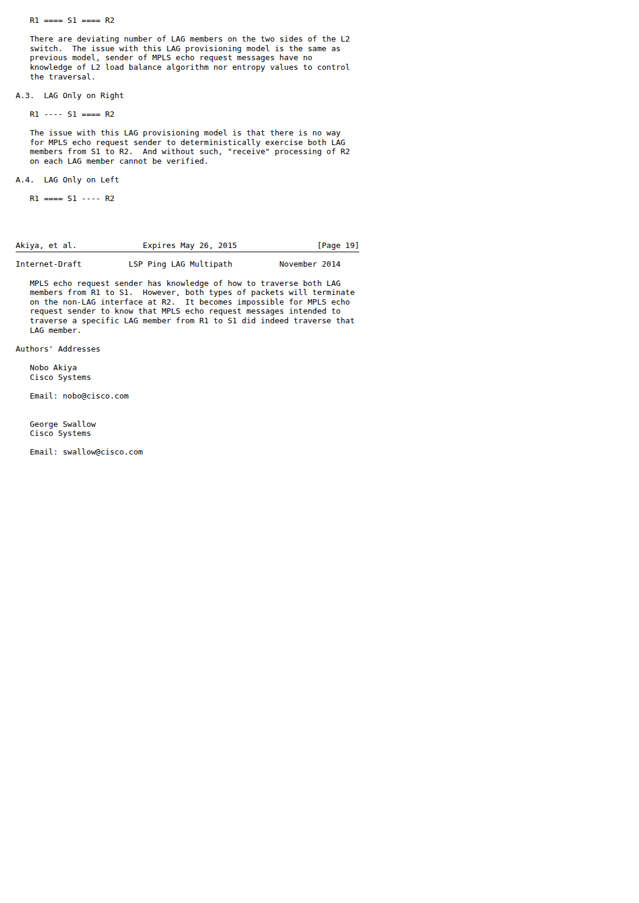R1 ==== S1 ==== R2 There are deviating number of LAG members on the two sides of the L2 switch. The issue with this LAG provisioning model is the same as previous model, sender of MPLS echo request messages have no knowledge of L2 load balance algorithm nor entropy values to control the traversal. A.3. LAG Only on Right R1 ---- S1 ==== R2 The issue with this LAG provisioning model is that there is no way for MPLS echo request sender to deterministically exercise both LAG members from S1 to R2. And without such, "receive" processing of R2 on each LAG member cannot be verified. A.4. LAG Only on Left R1 ==== S1 ---- R2 Akiya, et al. Expires May 26, 2015 [Page 19] Internet-Draft LSP Ping LAG Multipath November 2014 MPLS echo request sender has knowledge of how to traverse both LAG members from R1 to S1. However, both types of packets will terminate on the non-LAG interface at R2. It becomes impossible for MPLS echo request sender to know that MPLS echo request messages intended to traverse a specific LAG member from R1 to S1 did indeed traverse that LAG member. Authors' Addresses Nobo Akiya Cisco Systems Email: nobo@cisco.com George Swallow Cisco Systems Email: swallow@cisco.com